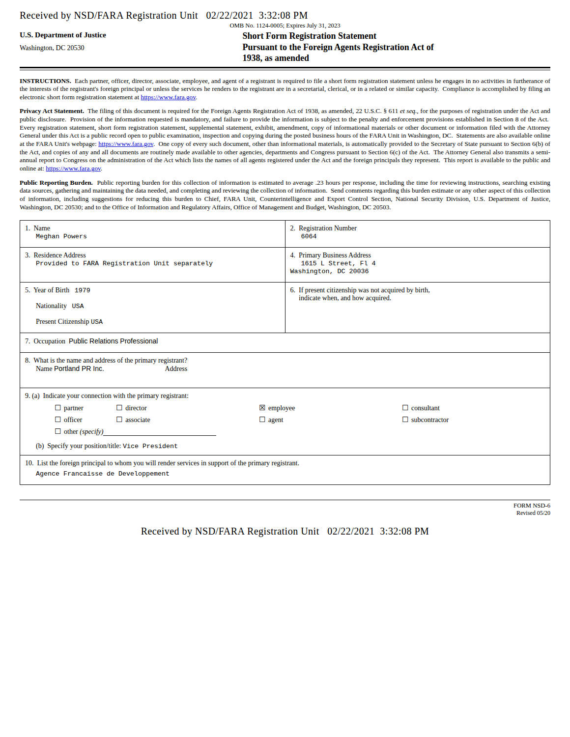Received by NSD/FARA Registration Unit 02/22/2021 3:32:08 PM
OMB No. 1124-0005; Expires July 31, 2023
| U.S. Department of Justice Washington, DC 20530 | Short Form Registration Statement Pursuant to the Foreign Agents Registration Act of 1938, as amended |
INSTRUCTIONS. Each partner, officer, director, associate, employee, and agent of a registrant is required to file a short form registration statement unless he engages in no activities in furtherance of the interests of the registrant's foreign principal or unless the services he renders to the registrant are in a secretarial, clerical, or in a related or similar capacity. Compliance is accomplished by filing an electronic short form registration statement at https://www.fara.gov.
Privacy Act Statement. The filing of this document is required for the Foreign Agents Registration Act of 1938, as amended, 22 U.S.C. § 611 et seq., for the purposes of registration under the Act and public disclosure. Provision of the information requested is mandatory, and failure to provide the information is subject to the penalty and enforcement provisions established in Section 8 of the Act. Every registration statement, short form registration statement, supplemental statement, exhibit, amendment, copy of informational materials or other document or information filed with the Attorney General under this Act is a public record open to public examination, inspection and copying during the posted business hours of the FARA Unit in Washington, DC. Statements are also available online at the FARA Unit's webpage: https://www.fara.gov. One copy of every such document, other than informational materials, is automatically provided to the Secretary of State pursuant to Section 6(b) of the Act, and copies of any and all documents are routinely made available to other agencies, departments and Congress pursuant to Section 6(c) of the Act. The Attorney General also transmits a semi-annual report to Congress on the administration of the Act which lists the names of all agents registered under the Act and the foreign principals they represent. This report is available to the public and online at: https://www.fara.gov.
Public Reporting Burden. Public reporting burden for this collection of information is estimated to average .23 hours per response, including the time for reviewing instructions, searching existing data sources, gathering and maintaining the data needed, and completing and reviewing the collection of information. Send comments regarding this burden estimate or any other aspect of this collection of information, including suggestions for reducing this burden to Chief, FARA Unit, Counterintelligence and Export Control Section, National Security Division, U.S. Department of Justice, Washington, DC 20530; and to the Office of Information and Regulatory Affairs, Office of Management and Budget, Washington, DC 20503.
| 1. Name Meghan Powers | 2. Registration Number 6064 |
| 3. Residence Address Provided to FARA Registration Unit separately | 4. Primary Business Address 1615 L Street, Fl 4 Washington, DC 20036 |
| 5. Year of Birth 1979 Nationality USA Present Citizenship USA | 6. If present citizenship was not acquired by birth, indicate when, and how acquired. |
| 7. Occupation Public Relations Professional |
| 8. What is the name and address of the primary registrant? Name Portland PR Inc. Address |
| 9. (a) Indicate your connection with the primary registrant: / ☐ partner / ☐ director / ☒ employee / ☐ consultant / / ☐ officer / ☐ associate / ☐ agent / ☐ subcontractor / / ☐ other (specify) / (b) Specify your position/title: Vice President |
| 10. List the foreign principal to whom you will render services in support of the primary registrant. Agence Francaisse de Developpement |
FORM NSD-6
Revised 05/20
Received by NSD/FARA Registration Unit 02/22/2021 3:32:08 PM